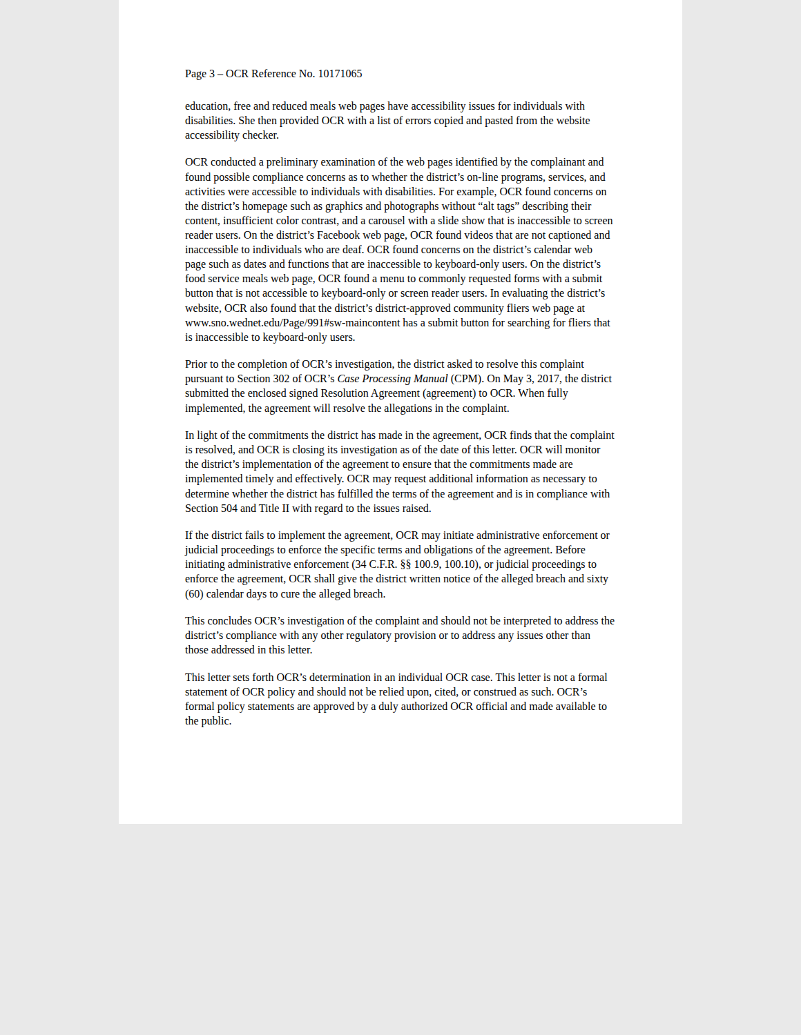Page 3 – OCR Reference No. 10171065
education, free and reduced meals web pages have accessibility issues for individuals with disabilities. She then provided OCR with a list of errors copied and pasted from the website accessibility checker.
OCR conducted a preliminary examination of the web pages identified by the complainant and found possible compliance concerns as to whether the district’s on-line programs, services, and activities were accessible to individuals with disabilities. For example, OCR found concerns on the district’s homepage such as graphics and photographs without “alt tags” describing their content, insufficient color contrast, and a carousel with a slide show that is inaccessible to screen reader users. On the district’s Facebook web page, OCR found videos that are not captioned and inaccessible to individuals who are deaf. OCR found concerns on the district’s calendar web page such as dates and functions that are inaccessible to keyboard-only users. On the district’s food service meals web page, OCR found a menu to commonly requested forms with a submit button that is not accessible to keyboard-only or screen reader users. In evaluating the district’s website, OCR also found that the district’s district-approved community fliers web page at www.sno.wednet.edu/Page/991#sw-maincontent has a submit button for searching for fliers that is inaccessible to keyboard-only users.
Prior to the completion of OCR’s investigation, the district asked to resolve this complaint pursuant to Section 302 of OCR’s Case Processing Manual (CPM). On May 3, 2017, the district submitted the enclosed signed Resolution Agreement (agreement) to OCR. When fully implemented, the agreement will resolve the allegations in the complaint.
In light of the commitments the district has made in the agreement, OCR finds that the complaint is resolved, and OCR is closing its investigation as of the date of this letter. OCR will monitor the district’s implementation of the agreement to ensure that the commitments made are implemented timely and effectively. OCR may request additional information as necessary to determine whether the district has fulfilled the terms of the agreement and is in compliance with Section 504 and Title II with regard to the issues raised.
If the district fails to implement the agreement, OCR may initiate administrative enforcement or judicial proceedings to enforce the specific terms and obligations of the agreement. Before initiating administrative enforcement (34 C.F.R. §§ 100.9, 100.10), or judicial proceedings to enforce the agreement, OCR shall give the district written notice of the alleged breach and sixty (60) calendar days to cure the alleged breach.
This concludes OCR’s investigation of the complaint and should not be interpreted to address the district’s compliance with any other regulatory provision or to address any issues other than those addressed in this letter.
This letter sets forth OCR’s determination in an individual OCR case. This letter is not a formal statement of OCR policy and should not be relied upon, cited, or construed as such. OCR’s formal policy statements are approved by a duly authorized OCR official and made available to the public.